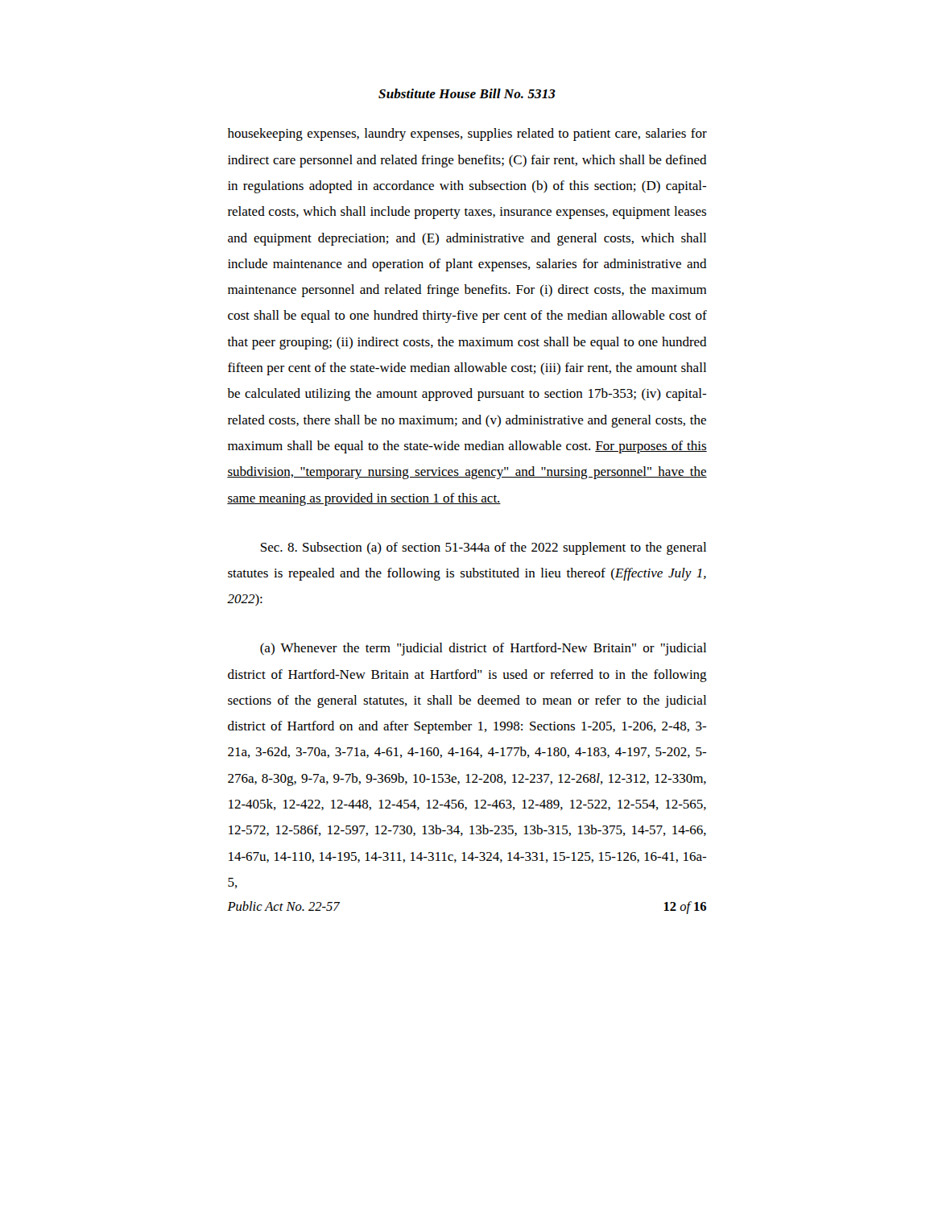Substitute House Bill No. 5313
housekeeping expenses, laundry expenses, supplies related to patient care, salaries for indirect care personnel and related fringe benefits; (C) fair rent, which shall be defined in regulations adopted in accordance with subsection (b) of this section; (D) capital-related costs, which shall include property taxes, insurance expenses, equipment leases and equipment depreciation; and (E) administrative and general costs, which shall include maintenance and operation of plant expenses, salaries for administrative and maintenance personnel and related fringe benefits. For (i) direct costs, the maximum cost shall be equal to one hundred thirty-five per cent of the median allowable cost of that peer grouping; (ii) indirect costs, the maximum cost shall be equal to one hundred fifteen per cent of the state-wide median allowable cost; (iii) fair rent, the amount shall be calculated utilizing the amount approved pursuant to section 17b-353; (iv) capital-related costs, there shall be no maximum; and (v) administrative and general costs, the maximum shall be equal to the state-wide median allowable cost. For purposes of this subdivision, "temporary nursing services agency" and "nursing personnel" have the same meaning as provided in section 1 of this act.
Sec. 8. Subsection (a) of section 51-344a of the 2022 supplement to the general statutes is repealed and the following is substituted in lieu thereof (Effective July 1, 2022):
(a) Whenever the term "judicial district of Hartford-New Britain" or "judicial district of Hartford-New Britain at Hartford" is used or referred to in the following sections of the general statutes, it shall be deemed to mean or refer to the judicial district of Hartford on and after September 1, 1998: Sections 1-205, 1-206, 2-48, 3-21a, 3-62d, 3-70a, 3-71a, 4-61, 4-160, 4-164, 4-177b, 4-180, 4-183, 4-197, 5-202, 5-276a, 8-30g, 9-7a, 9-7b, 9-369b, 10-153e, 12-208, 12-237, 12-268l, 12-312, 12-330m, 12-405k, 12-422, 12-448, 12-454, 12-456, 12-463, 12-489, 12-522, 12-554, 12-565, 12-572, 12-586f, 12-597, 12-730, 13b-34, 13b-235, 13b-315, 13b-375, 14-57, 14-66, 14-67u, 14-110, 14-195, 14-311, 14-311c, 14-324, 14-331, 15-125, 15-126, 16-41, 16a-5,
Public Act No. 22-57
12 of 16